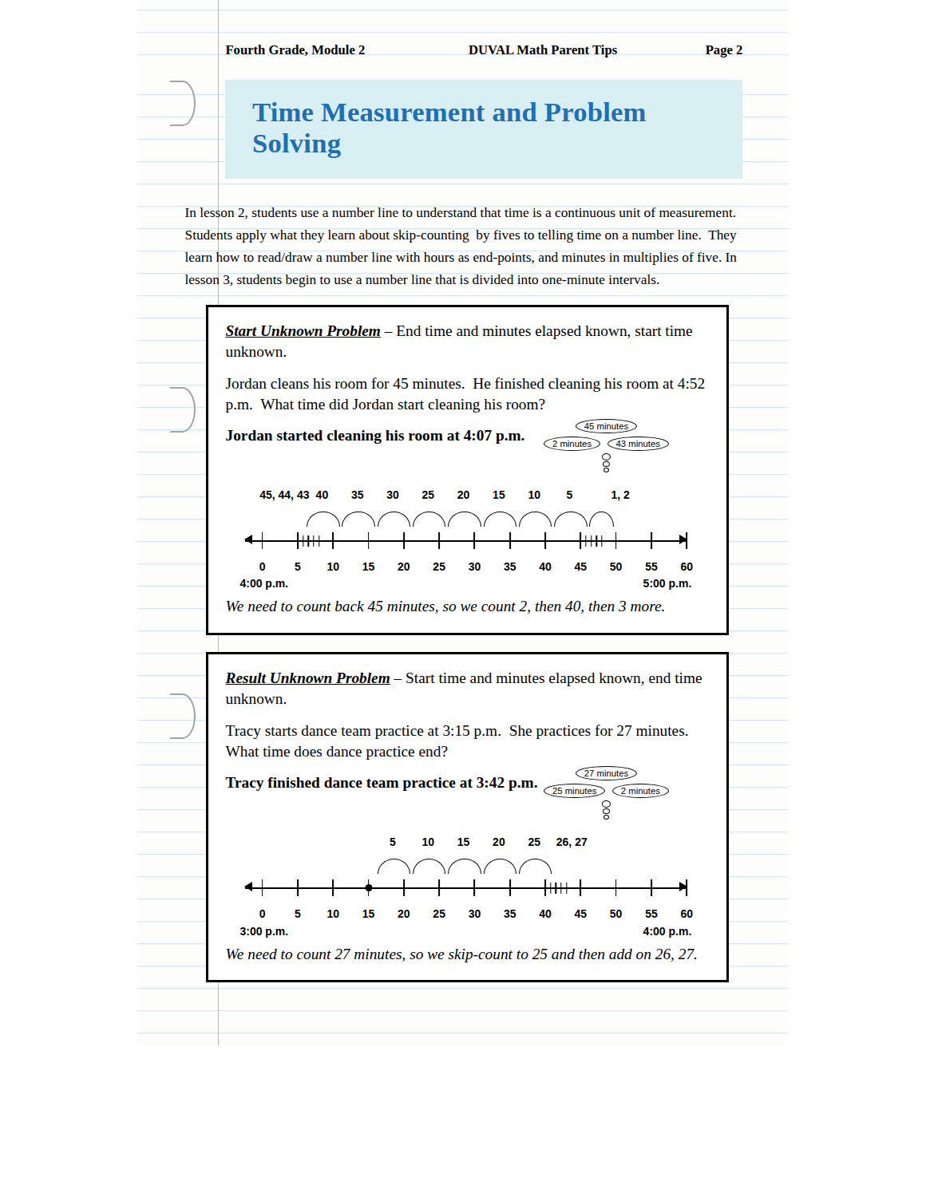Fourth Grade, Module 2
DUVAL Math Parent Tips
Page 2
Time Measurement and Problem Solving
In lesson 2, students use a number line to understand that time is a continuous unit of measurement. Students apply what they learn about skip-counting by fives to telling time on a number line. They learn how to read/draw a number line with hours as end-points, and minutes in multiplies of five. In lesson 3, students begin to use a number line that is divided into one-minute intervals.
Start Unknown Problem – End time and minutes elapsed known, start time unknown.
Jordan cleans his room for 45 minutes. He finished cleaning his room at 4:52 p.m. What time did Jordan start cleaning his room?
45 minutes
2 minutes 43 minutes
Jordan started cleaning his room at 4:07 p.m.
45, 44, 43 40 35 30 25 20 15 10 5 1, 2
0 5 10 15 20 25 30 35 40 45 50 55 60
4:00 p.m. 5:00 p.m.
We need to count back 45 minutes, so we count 2, then 40, then 3 more.
Result Unknown Problem – Start time and minutes elapsed known, end time unknown.
Tracy starts dance team practice at 3:15 p.m. She practices for 27 minutes. What time does dance practice end?
27 minutes
25 minutes 2 minutes
Tracy finished dance team practice at 3:42 p.m.
5 10 15 20 25 26, 27
0 5 10 15 20 25 30 35 40 45 50 55 60
3:00 p.m. 4:00 p.m.
We need to count 27 minutes, so we skip-count to 25 and then add on 26, 27.